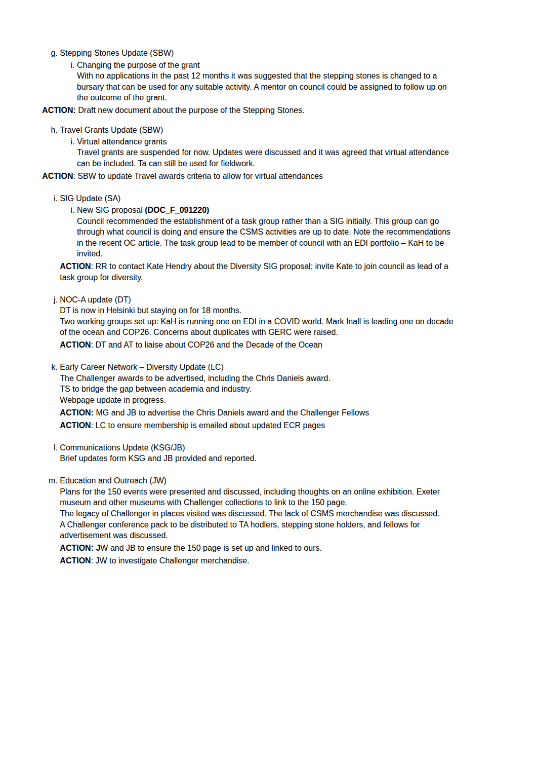Stepping Stones Update (SBW)
Changing the purpose of the grant
With no applications in the past 12 months it was suggested that the stepping stones is changed to a bursary that can be used for any suitable activity. A mentor on council could be assigned to follow up on the outcome of the grant.
ACTION: Draft new document about the purpose of the Stepping Stones.
Travel Grants Update (SBW)
Virtual attendance grants
Travel grants are suspended for now. Updates were discussed and it was agreed that virtual attendance can be included. Ta can still be used for fieldwork.
ACTION: SBW to update Travel awards criteria to allow for virtual attendances
SIG Update (SA)
New SIG proposal (DOC_F_091220)
Council recommended the establishment of a task group rather than a SIG initially. This group can go through what council is doing and ensure the CSMS activities are up to date. Note the recommendations in the recent OC article. The task group lead to be member of council with an EDI portfolio – KaH to be invited.
ACTION: RR to contact Kate Hendry about the Diversity SIG proposal; invite Kate to join council as lead of a task group for diversity.
NOC-A update (DT)
DT is now in Helsinki but staying on for 18 months.
Two working groups set up: KaH is running one on EDI in a COVID world. Mark Inall is leading one on decade of the ocean and COP26. Concerns about duplicates with GERC were raised.
ACTION: DT and AT to liaise about COP26 and the Decade of the Ocean
Early Career Network – Diversity Update (LC)
The Challenger awards to be advertised, including the Chris Daniels award.
TS to bridge the gap between academia and industry.
Webpage update in progress.
ACTION: MG and JB to advertise the Chris Daniels award and the Challenger Fellows
ACTION: LC to ensure membership is emailed about updated ECR pages
Communications Update (KSG/JB)
Brief updates form KSG and JB provided and reported.
Education and Outreach (JW)
Plans for the 150 events were presented and discussed, including thoughts on an online exhibition. Exeter museum and other museums with Challenger collections to link to the 150 page.
The legacy of Challenger in places visited was discussed. The lack of CSMS merchandise was discussed.
A Challenger conference pack to be distributed to TA hodlers, stepping stone holders, and fellows for advertisement was discussed.
ACTION: JW and JB to ensure the 150 page is set up and linked to ours.
ACTION: JW to investigate Challenger merchandise.